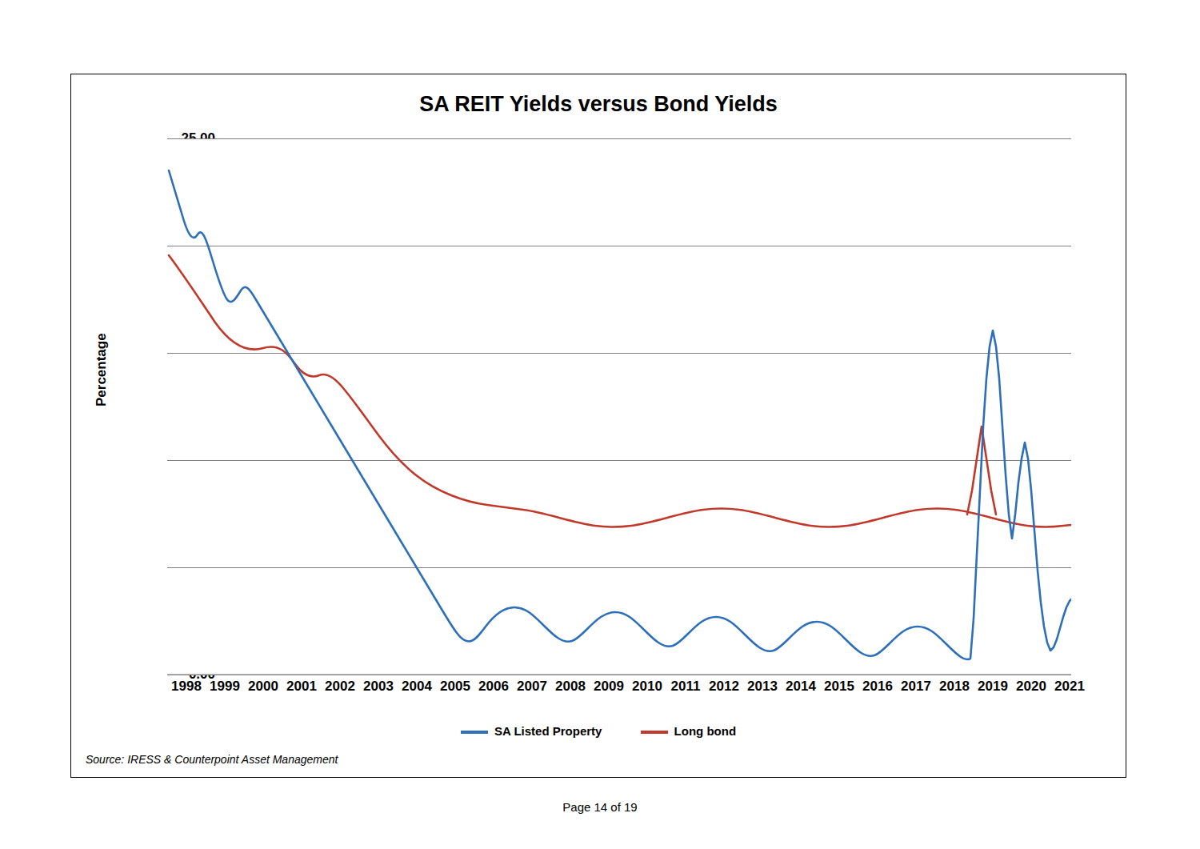SA REIT Yields versus Bond Yields
Percentage
25.00
20.00
15.00
10.00
5.00
0.00
1998
1999
2000
2001
2002
2003
2004
2005
2006
2007
2008
2009
2010
2011
2012
2013
2014
2015
2016
2017
2018
2019
2020
2021
SA Listed Property Long bond
Source: IRESS & Counterpoint Asset Management
Page 14 of 19